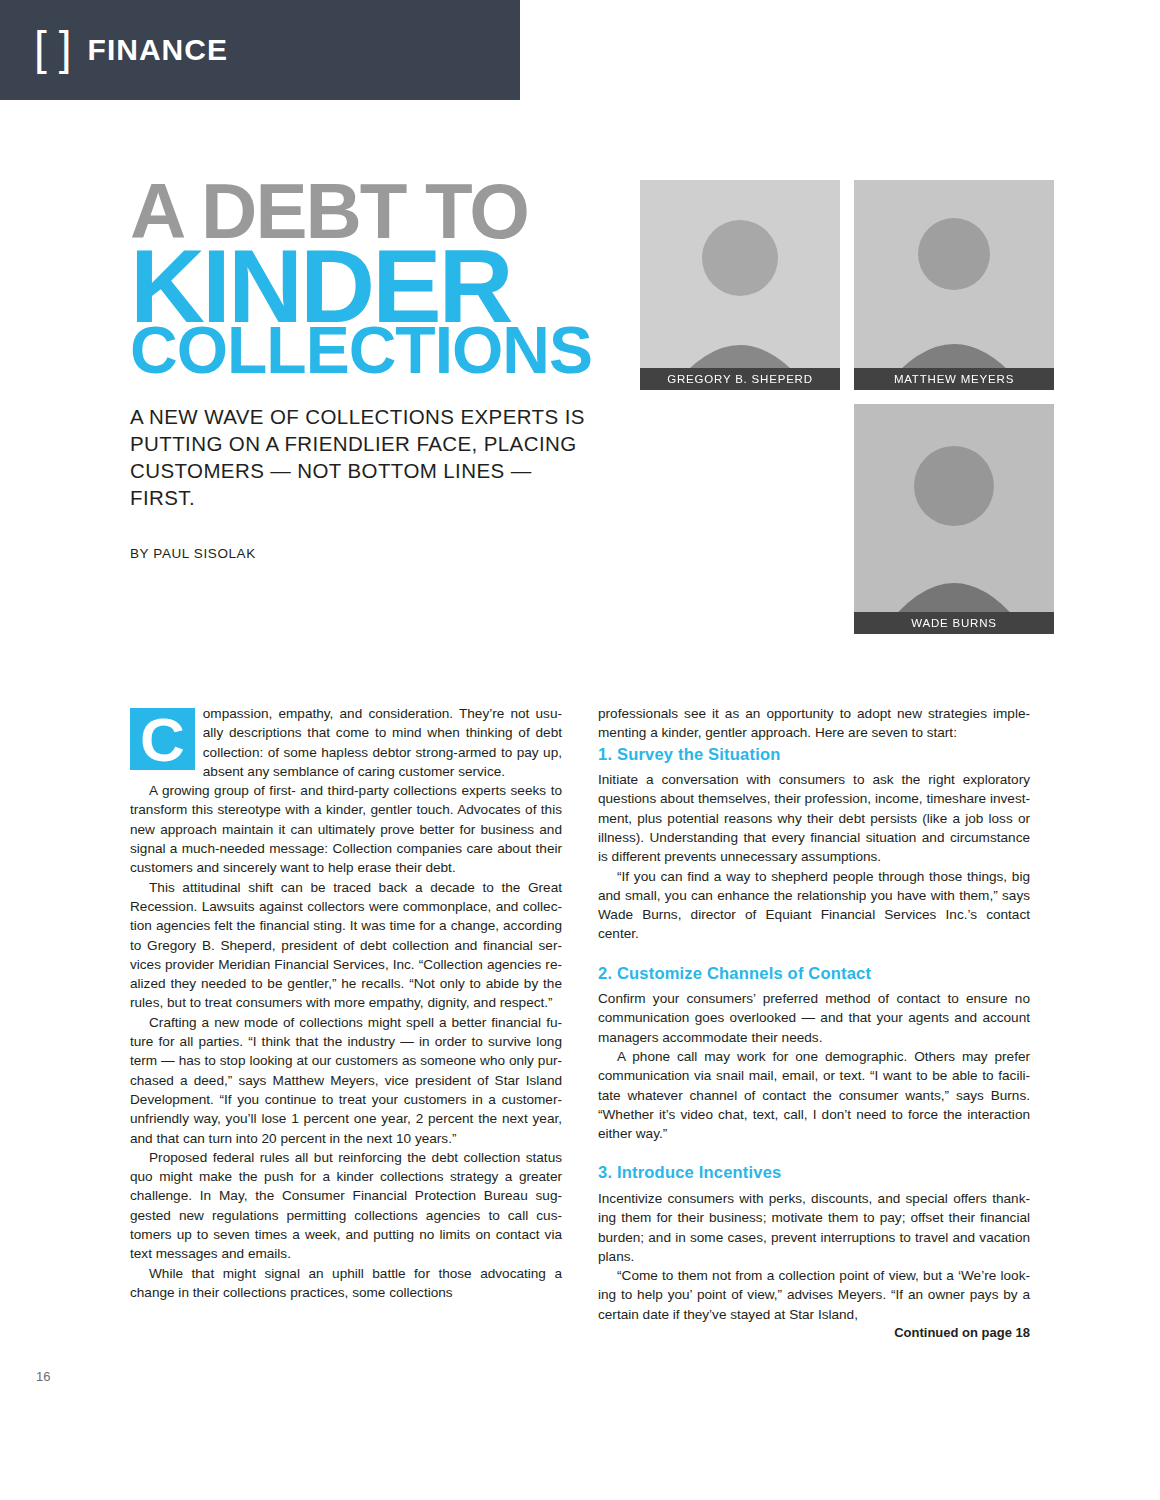[ ]
FINANCE
A DEBT TO KINDER COLLECTIONS
A NEW WAVE OF COLLECTIONS EXPERTS IS PUTTING ON A FRIENDLIER FACE, PLACING CUSTOMERS — NOT BOTTOM LINES — FIRST.
BY PAUL SISOLAK
GREGORY B. SHEPERD
MATTHEW MEYERS
WADE BURNS
Compassion, empathy, and consideration. They’re not usually descriptions that come to mind when thinking of debt collection: of some hapless debtor strong-armed to pay up, absent any semblance of caring customer service.
A growing group of first- and third-party collections experts seeks to transform this stereotype with a kinder, gentler touch. Advocates of this new approach maintain it can ultimately prove better for business and signal a much-needed message: Collection companies care about their customers and sincerely want to help erase their debt.
This attitudinal shift can be traced back a decade to the Great Recession. Lawsuits against collectors were commonplace, and collection agencies felt the financial sting. It was time for a change, according to Gregory B. Sheperd, president of debt collection and financial services provider Meridian Financial Services, Inc. “Collection agencies realized they needed to be gentler,” he recalls. “Not only to abide by the rules, but to treat consumers with more empathy, dignity, and respect.”
Crafting a new mode of collections might spell a better financial future for all parties. “I think that the industry — in order to survive long term — has to stop looking at our customers as someone who only purchased a deed,” says Matthew Meyers, vice president of Star Island Development. “If you continue to treat your customers in a customer-unfriendly way, you’ll lose 1 percent one year, 2 percent the next year, and that can turn into 20 percent in the next 10 years.”
Proposed federal rules all but reinforcing the debt collection status quo might make the push for a kinder collections strategy a greater challenge. In May, the Consumer Financial Protection Bureau suggested new regulations permitting collections agencies to call customers up to seven times a week, and putting no limits on contact via text messages and emails.
While that might signal an uphill battle for those advocating a change in their collections practices, some collections
professionals see it as an opportunity to adopt new strategies implementing a kinder, gentler approach. Here are seven to start:
1. Survey the Situation
Initiate a conversation with consumers to ask the right exploratory questions about themselves, their profession, income, timeshare investment, plus potential reasons why their debt persists (like a job loss or illness). Understanding that every financial situation and circumstance is different prevents unnecessary assumptions.
“If you can find a way to shepherd people through those things, big and small, you can enhance the relationship you have with them,” says Wade Burns, director of Equiant Financial Services Inc.’s contact center.
2. Customize Channels of Contact
Confirm your consumers’ preferred method of contact to ensure no communication goes overlooked — and that your agents and account managers accommodate their needs.
A phone call may work for one demographic. Others may prefer communication via snail mail, email, or text. “I want to be able to facilitate whatever channel of contact the consumer wants,” says Burns. “Whether it’s video chat, text, call, I don’t need to force the interaction either way.”
3. Introduce Incentives
Incentivize consumers with perks, discounts, and special offers thanking them for their business; motivate them to pay; offset their financial burden; and in some cases, prevent interruptions to travel and vacation plans.
“Come to them not from a collection point of view, but a ‘We’re looking to help you’ point of view,” advises Meyers. “If an owner pays by a certain date if they’ve stayed at Star Island,
Continued on page 18
16